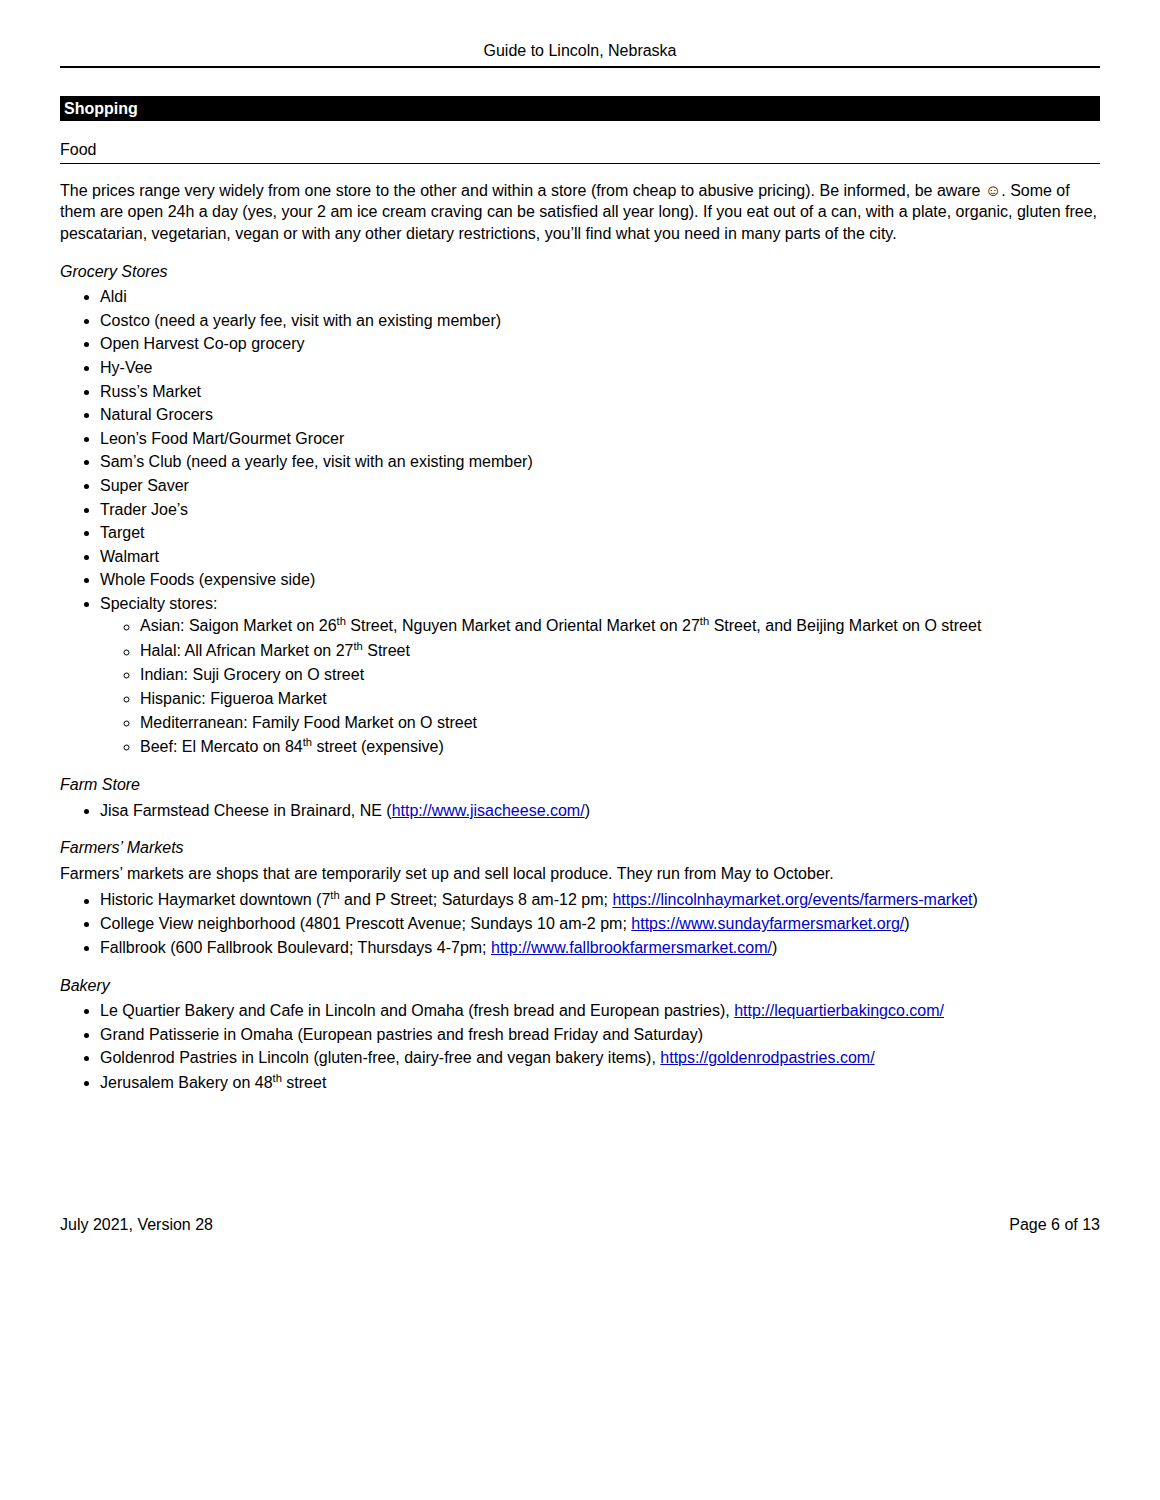Guide to Lincoln, Nebraska
Shopping
Food
The prices range very widely from one store to the other and within a store (from cheap to abusive pricing). Be informed, be aware ☺. Some of them are open 24h a day (yes, your 2 am ice cream craving can be satisfied all year long). If you eat out of a can, with a plate, organic, gluten free, pescatarian, vegetarian, vegan or with any other dietary restrictions, you’ll find what you need in many parts of the city.
Grocery Stores
Aldi
Costco (need a yearly fee, visit with an existing member)
Open Harvest Co-op grocery
Hy-Vee
Russ’s Market
Natural Grocers
Leon’s Food Mart/Gourmet Grocer
Sam’s Club (need a yearly fee, visit with an existing member)
Super Saver
Trader Joe’s
Target
Walmart
Whole Foods (expensive side)
Specialty stores:
Asian: Saigon Market on 26th Street, Nguyen Market and Oriental Market on 27th Street, and Beijing Market on O street
Halal: All African Market on 27th Street
Indian: Suji Grocery on O street
Hispanic: Figueroa Market
Mediterranean: Family Food Market on O street
Beef: El Mercato on 84th street (expensive)
Farm Store
Jisa Farmstead Cheese in Brainard, NE (http://www.jisacheese.com/)
Farmers’ Markets
Farmers’ markets are shops that are temporarily set up and sell local produce. They run from May to October.
Historic Haymarket downtown (7th and P Street; Saturdays 8 am-12 pm; https://lincolnhaymarket.org/events/farmers-market)
College View neighborhood (4801 Prescott Avenue; Sundays 10 am-2 pm; https://www.sundayfarmersmarket.org/)
Fallbrook (600 Fallbrook Boulevard; Thursdays 4-7pm; http://www.fallbrookfarmersmarket.com/)
Bakery
Le Quartier Bakery and Cafe in Lincoln and Omaha (fresh bread and European pastries), http://lequartierbakingco.com/
Grand Patisserie in Omaha (European pastries and fresh bread Friday and Saturday)
Goldenrod Pastries in Lincoln (gluten-free, dairy-free and vegan bakery items), https://goldenrodpastries.com/
Jerusalem Bakery on 48th street
July 2021, Version 28 Page 6 of 13